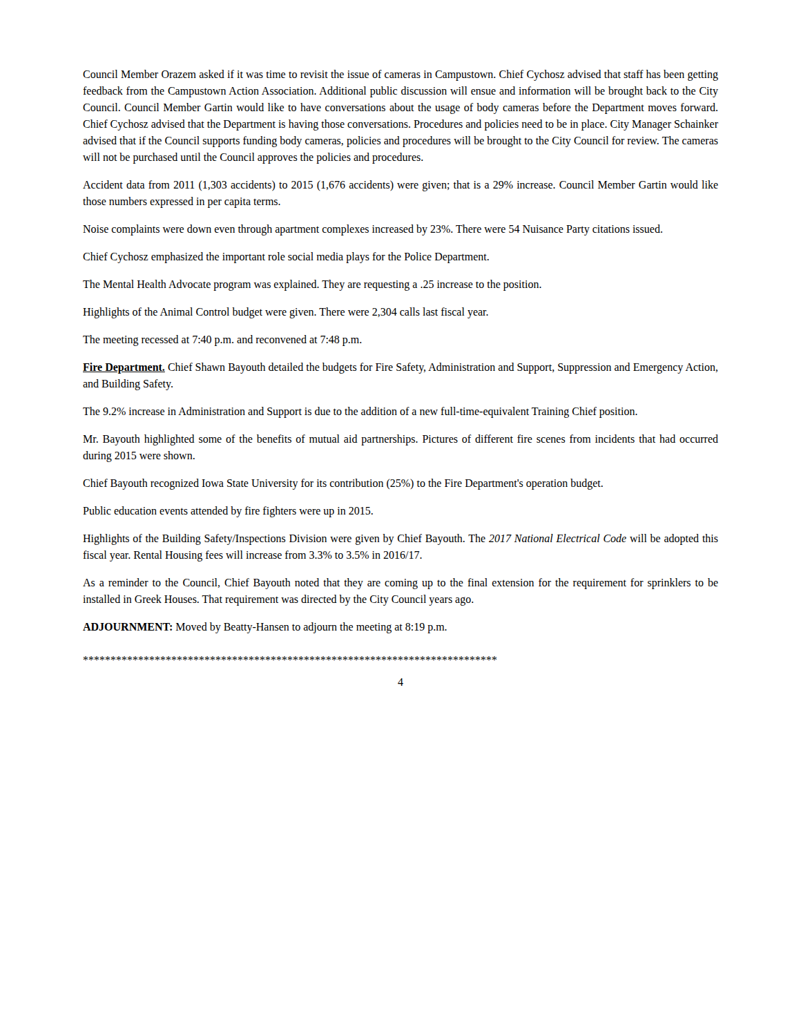Council Member Orazem asked if it was time to revisit the issue of cameras in Campustown. Chief Cychosz advised that staff has been getting feedback from the Campustown Action Association. Additional public discussion will ensue and information will be brought back to the City Council. Council Member Gartin would like to have conversations about the usage of body cameras before the Department moves forward. Chief Cychosz advised that the Department is having those conversations. Procedures and policies need to be in place. City Manager Schainker advised that if the Council supports funding body cameras, policies and procedures will be brought to the City Council for review. The cameras will not be purchased until the Council approves the policies and procedures.
Accident data from 2011 (1,303 accidents) to 2015 (1,676 accidents) were given; that is a 29% increase. Council Member Gartin would like those numbers expressed in per capita terms.
Noise complaints were down even through apartment complexes increased by 23%. There were 54 Nuisance Party citations issued.
Chief Cychosz emphasized the important role social media plays for the Police Department.
The Mental Health Advocate program was explained. They are requesting a .25 increase to the position.
Highlights of the Animal Control budget were given. There were 2,304 calls last fiscal year.
The meeting recessed at 7:40 p.m. and reconvened at 7:48 p.m.
Fire Department. Chief Shawn Bayouth detailed the budgets for Fire Safety, Administration and Support, Suppression and Emergency Action, and Building Safety.
The 9.2% increase in Administration and Support is due to the addition of a new full-time-equivalent Training Chief position.
Mr. Bayouth highlighted some of the benefits of mutual aid partnerships. Pictures of different fire scenes from incidents that had occurred during 2015 were shown.
Chief Bayouth recognized Iowa State University for its contribution (25%) to the Fire Department's operation budget.
Public education events attended by fire fighters were up in 2015.
Highlights of the Building Safety/Inspections Division were given by Chief Bayouth. The 2017 National Electrical Code will be adopted this fiscal year. Rental Housing fees will increase from 3.3% to 3.5% in 2016/17.
As a reminder to the Council, Chief Bayouth noted that they are coming up to the final extension for the requirement for sprinklers to be installed in Greek Houses. That requirement was directed by the City Council years ago.
ADJOURNMENT: Moved by Beatty-Hansen to adjourn the meeting at 8:19 p.m.
***************************************************************************
4